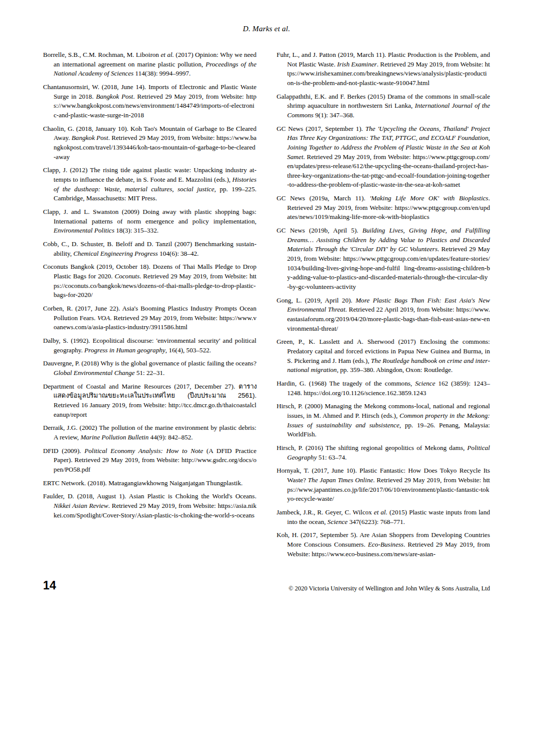D. Marks et al.
Borrelle, S.B., C.M. Rochman, M. Liboiron et al. (2017) Opinion: Why we need an international agreement on marine plastic pollution, Proceedings of the National Academy of Sciences 114(38): 9994–9997.
Chantanusornsiri, W. (2018, June 14). Imports of Electronic and Plastic Waste Surge in 2018. Bangkok Post. Retrieved 29 May 2019, from Website: https://www.bangkokpost.com/news/environment/1484749/imports-of-electronic-and-plastic-waste-surge-in-2018
Chaolin, G. (2018, January 10). Koh Tao's Mountain of Garbage to Be Cleared Away. Bangkok Post. Retrieved 29 May 2019, from Website: https://www.bangkokpost.com/travel/1393446/koh-taos-mountain-of-garbage-to-be-cleared-away
Clapp, J. (2012) The rising tide against plastic waste: Unpacking industry attempts to influence the debate, in S. Foote and E. Mazzolini (eds.), Histories of the dustheap: Waste, material cultures, social justice, pp. 199–225. Cambridge, Massachusetts: MIT Press.
Clapp, J. and L. Swanston (2009) Doing away with plastic shopping bags: International patterns of norm emergence and policy implementation, Environmental Politics 18(3): 315–332.
Cobb, C., D. Schuster, B. Beloff and D. Tanzil (2007) Benchmarking sustainability, Chemical Engineering Progress 104(6): 38–42.
Coconuts Bangkok (2019, October 18). Dozens of Thai Malls Pledge to Drop Plastic Bags for 2020. Coconuts. Retrieved 29 May 2019, from Website: https://coconuts.co/bangkok/news/dozens-of-thai-malls-pledge-to-drop-plastic-bags-for-2020/
Corben, R. (2017, June 22). Asia's Booming Plastics Industry Prompts Ocean Pollution Fears. VOA. Retrieved 29 May 2019, from Website: https://www.voanews.com/a/asia-plastics-industry/3911586.html
Dalby, S. (1992). Ecopolitical discourse: 'environmental security' and political geography. Progress in Human geography, 16(4), 503–522.
Dauvergne, P. (2018) Why is the global governance of plastic failing the oceans? Global Environmental Change 51: 22–31.
Department of Coastal and Marine Resources (2017, December 27). ตาราง แสดงข้อมูลปริมาณขยะทะเลในประเทศไทย (ปีงบประมาณ 2561). Retrieved 16 January 2019, from Website: http://tcc.dmcr.go.th/thaicoastalcleanup/report
Derraik, J.G. (2002) The pollution of the marine environment by plastic debris: A review, Marine Pollution Bulletin 44(9): 842–852.
DFID (2009). Political Economy Analysis: How to Note (A DFID Practice Paper). Retrieved 29 May 2019, from Website: http://www.gsdrc.org/docs/open/PO58.pdf
ERTC Network. (2018). Matragangiawkhowng Naiganjatgan Thungplastik.
Faulder, D. (2018, August 1). Asian Plastic is Choking the World's Oceans. Nikkei Asian Review. Retrieved 29 May 2019, from Website: https://asia.nikkei.com/Spotlight/Cover-Story/Asian-plastic-is-choking-the-world-s-oceans
Fuhr, L., and J. Patton (2019, March 11). Plastic Production is the Problem, and Not Plastic Waste. Irish Examiner. Retrieved 29 May 2019, from Website: https://www.irishexaminer.com/breakingnews/views/analysis/plastic-production-is-the-problem-and-not-plastic-waste-910047.html
Galappaththi, E.K. and F. Berkes (2015) Drama of the commons in small-scale shrimp aquaculture in northwestern Sri Lanka, International Journal of the Commons 9(1): 347–368.
GC News (2017, September 1). The 'Upcycling the Oceans, Thailand' Project Has Three Key Organizations: The TAT, PTTGC, and ECOALF Foundation, Joining Together to Address the Problem of Plastic Waste in the Sea at Koh Samet. Retrieved 29 May 2019, from Website: https://www.pttgcgroup.com/en/updates/press-release/612/the-upcycling-the-oceans-thailand-project-has-three-key-organizations-the-tat-pttgc-and-ecoalf-foundation-joining-together-to-address-the-problem-of-plastic-waste-in-the-sea-at-koh-samet
GC News (2019a, March 11). 'Making Life More OK' with Bioplastics. Retrieved 29 May 2019, from Website: https://www.pttgcgroup.com/en/updates/news/1019/making-life-more-ok-with-bioplastics
GC News (2019b, April 5). Building Lives, Giving Hope, and Fulfilling Dreams… Assisting Children by Adding Value to Plastics and Discarded Materials Through the 'Circular DIY' by GC Volunteers. Retrieved 29 May 2019, from Website: https://www.pttgcgroup.com/en/updates/feature-stories/1034/building-lives-giving-hope-and-fulfil ling-dreams-assisting-children-by-adding-value-to-plastics-and-discarded-materials-through-the-circular-diy-by-gc-volunteers-activity
Gong, L. (2019, April 20). More Plastic Bags Than Fish: East Asia's New Environmental Threat. Retrieved 22 April 2019, from Website: https://www.eastasiaforum.org/2019/04/20/more-plastic-bags-than-fish-east-asias-new-environmental-threat/
Green, P., K. Lasslett and A. Sherwood (2017) Enclosing the commons: Predatory capital and forced evictions in Papua New Guinea and Burma, in S. Pickering and J. Ham (eds.), The Routledge handbook on crime and international migration, pp. 359–380. Abingdon, Oxon: Routledge.
Hardin, G. (1968) The tragedy of the commons, Science 162 (3859): 1243–1248. https://doi.org/10.1126/science.162.3859.1243
Hirsch, P. (2000) Managing the Mekong commons-local, national and regional issues, in M. Ahmed and P. Hirsch (eds.), Common property in the Mekong: Issues of sustainability and subsistence, pp. 19–26. Penang, Malaysia: WorldFish.
Hirsch, P. (2016) The shifting regional geopolitics of Mekong dams, Political Geography 51: 63–74.
Hornyak, T. (2017, June 10). Plastic Fantastic: How Does Tokyo Recycle Its Waste? The Japan Times Online. Retrieved 29 May 2019, from Website: https://www.japantimes.co.jp/life/2017/06/10/environment/plastic-fantastic-tokyo-recycle-waste/
Jambeck, J.R., R. Geyer, C. Wilcox et al. (2015) Plastic waste inputs from land into the ocean, Science 347(6223): 768–771.
Koh, H. (2017, September 5). Are Asian Shoppers from Developing Countries More Conscious Consumers. Eco-Business. Retrieved 29 May 2019, from Website: https://www.eco-business.com/news/are-asian-
14
© 2020 Victoria University of Wellington and John Wiley & Sons Australia, Ltd